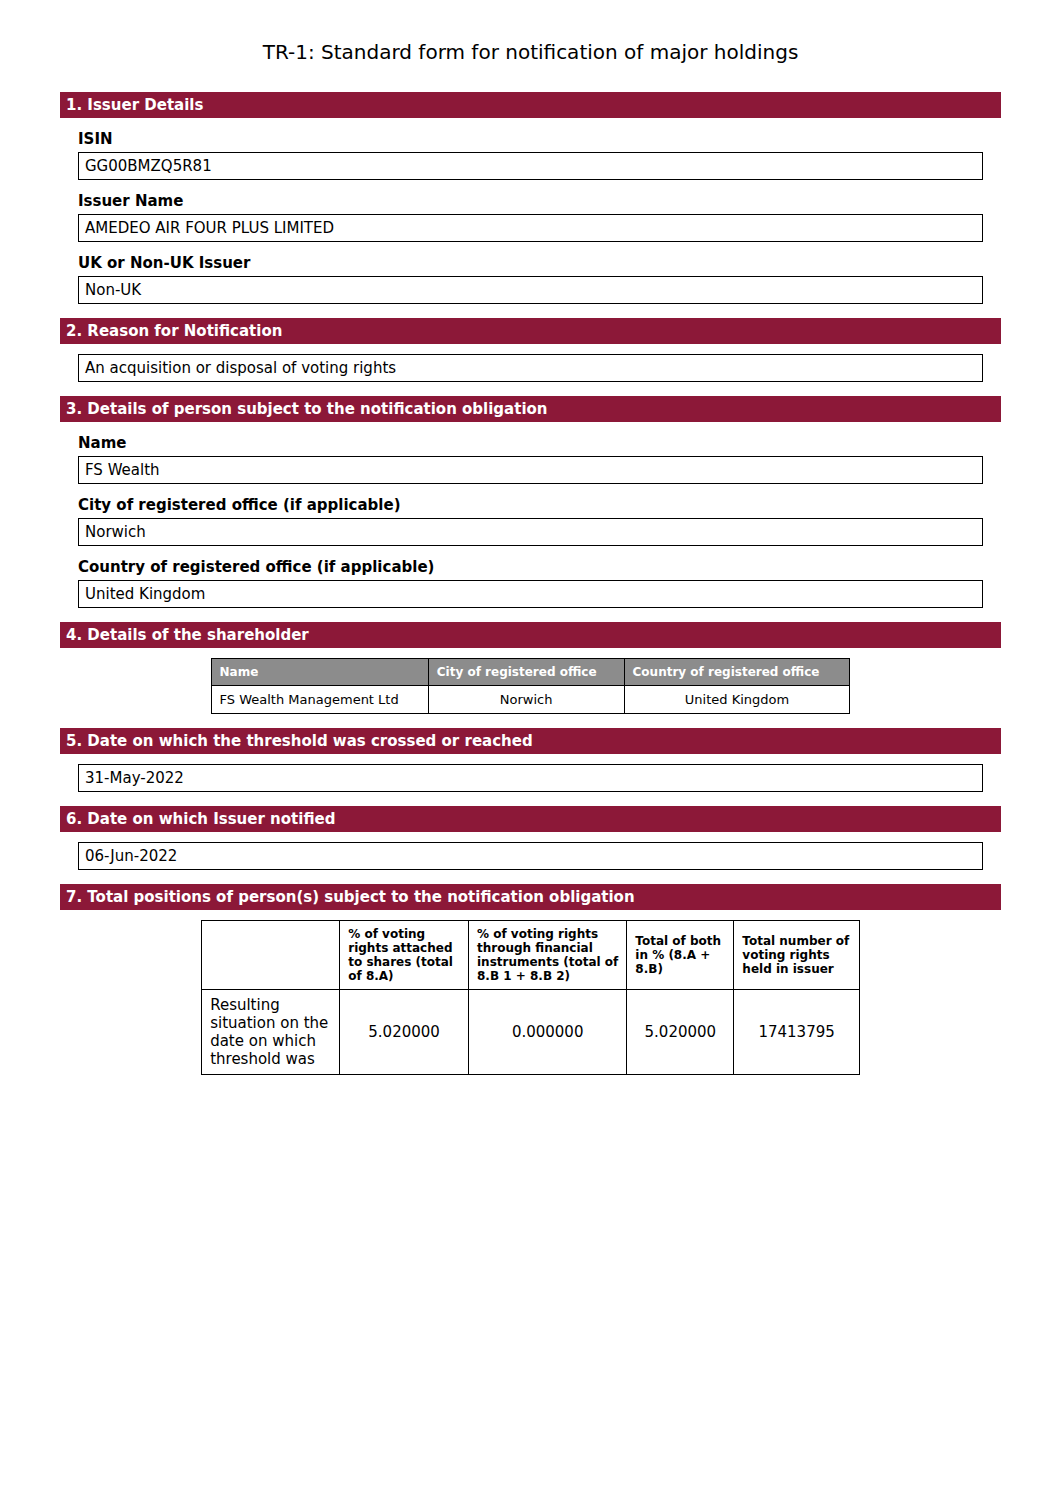TR-1: Standard form for notification of major holdings
1. Issuer Details
ISIN
GG00BMZQ5R81
Issuer Name
AMEDEO AIR FOUR PLUS LIMITED
UK or Non-UK Issuer
Non-UK
2. Reason for Notification
An acquisition or disposal of voting rights
3. Details of person subject to the notification obligation
Name
FS Wealth
City of registered office (if applicable)
Norwich
Country of registered office (if applicable)
United Kingdom
4. Details of the shareholder
| Name | City of registered office | Country of registered office |
| --- | --- | --- |
| FS Wealth Management Ltd | Norwich | United Kingdom |
5. Date on which the threshold was crossed or reached
31-May-2022
6. Date on which Issuer notified
06-Jun-2022
7. Total positions of person(s) subject to the notification obligation
| | % of voting rights attached to shares (total of 8.A) | % of voting rights through financial instruments (total of 8.B 1 + 8.B 2) | Total of both in % (8.A + 8.B) | Total number of voting rights held in issuer |
| --- | --- | --- | --- | --- |
| Resulting situation on the date on which threshold was | 5.020000 | 0.000000 | 5.020000 | 17413795 |